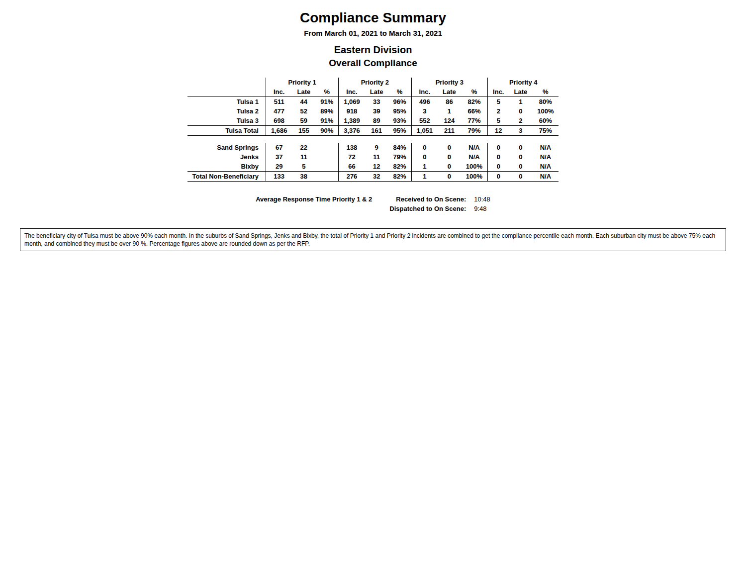Compliance Summary
From March 01, 2021 to March 31, 2021
Eastern Division
Overall Compliance
| | Priority 1 | Priority 2 | Priority 3 | Priority 4 |
| --- | --- | --- | --- | --- |
| | Inc. | Late | % | Inc. | Late | % | Inc. | Late | % | Inc. | Late | % |
| Tulsa 1 | 511 | 44 | 91% | 1,069 | 33 | 96% | 496 | 86 | 82% | 5 | 1 | 80% |
| Tulsa 2 | 477 | 52 | 89% | 918 | 39 | 95% | 3 | 1 | 66% | 2 | 0 | 100% |
| Tulsa 3 | 698 | 59 | 91% | 1,389 | 89 | 93% | 552 | 124 | 77% | 5 | 2 | 60% |
| Tulsa Total | 1,686 | 155 | 90% | 3,376 | 161 | 95% | 1,051 | 211 | 79% | 12 | 3 | 75% |
| Sand Springs | 67 | 22 | | 138 | 9 | 84% | 0 | 0 | N/A | 0 | 0 | N/A |
| Jenks | 37 | 11 | | 72 | 11 | 79% | 0 | 0 | N/A | 0 | 0 | N/A |
| Bixby | 29 | 5 | | 66 | 12 | 82% | 1 | 0 | 100% | 0 | 0 | N/A |
| Total Non-Beneficiary | 133 | 38 | | 276 | 32 | 82% | 1 | 0 | 100% | 0 | 0 | N/A |
| Average Response Time Priority 1 & 2 | Received to On Scene: | 10:48 |
| | Dispatched to On Scene: | 9:48 |
The beneficiary city of Tulsa must be above 90% each month. In the suburbs of Sand Springs, Jenks and Bixby, the total of Priority 1 and Priority 2 incidents are combined to get the compliance percentile each month. Each suburban city must be above 75% each month, and combined they must be over 90 %. Percentage figures above are rounded down as per the RFP.